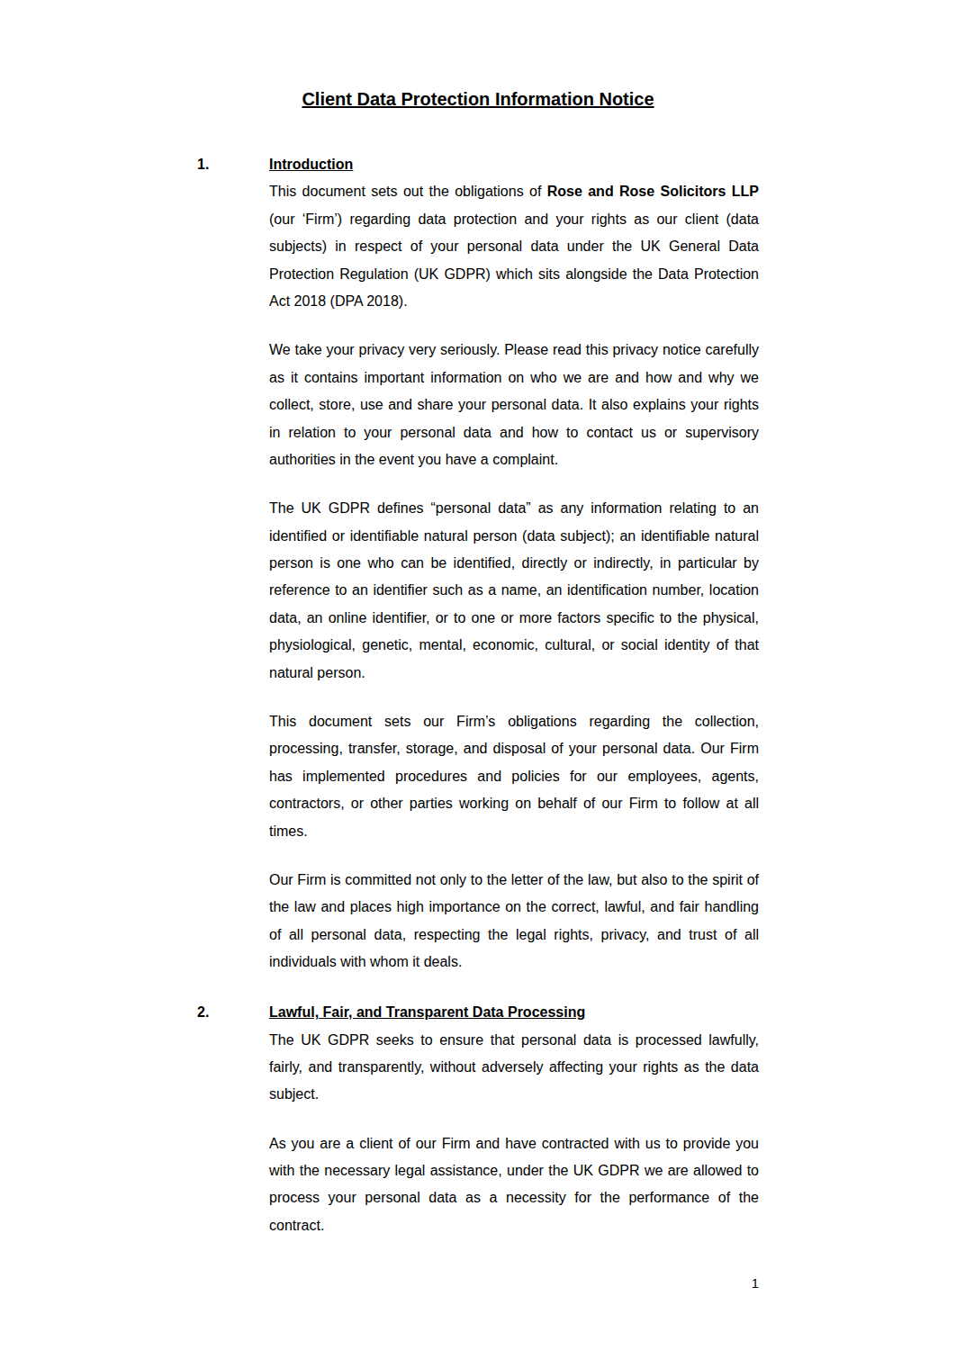Client Data Protection Information Notice
1.
Introduction
This document sets out the obligations of Rose and Rose Solicitors LLP (our ‘Firm’) regarding data protection and your rights as our client (data subjects) in respect of your personal data under the UK General Data Protection Regulation (UK GDPR) which sits alongside the Data Protection Act 2018 (DPA 2018).
We take your privacy very seriously. Please read this privacy notice carefully as it contains important information on who we are and how and why we collect, store, use and share your personal data. It also explains your rights in relation to your personal data and how to contact us or supervisory authorities in the event you have a complaint.
The UK GDPR defines “personal data” as any information relating to an identified or identifiable natural person (data subject); an identifiable natural person is one who can be identified, directly or indirectly, in particular by reference to an identifier such as a name, an identification number, location data, an online identifier, or to one or more factors specific to the physical, physiological, genetic, mental, economic, cultural, or social identity of that natural person.
This document sets our Firm’s obligations regarding the collection, processing, transfer, storage, and disposal of your personal data. Our Firm has implemented procedures and policies for our employees, agents, contractors, or other parties working on behalf of our Firm to follow at all times.
Our Firm is committed not only to the letter of the law, but also to the spirit of the law and places high importance on the correct, lawful, and fair handling of all personal data, respecting the legal rights, privacy, and trust of all individuals with whom it deals.
2.
Lawful, Fair, and Transparent Data Processing
The UK GDPR seeks to ensure that personal data is processed lawfully, fairly, and transparently, without adversely affecting your rights as the data subject.
As you are a client of our Firm and have contracted with us to provide you with the necessary legal assistance, under the UK GDPR we are allowed to process your personal data as a necessity for the performance of the contract.
1